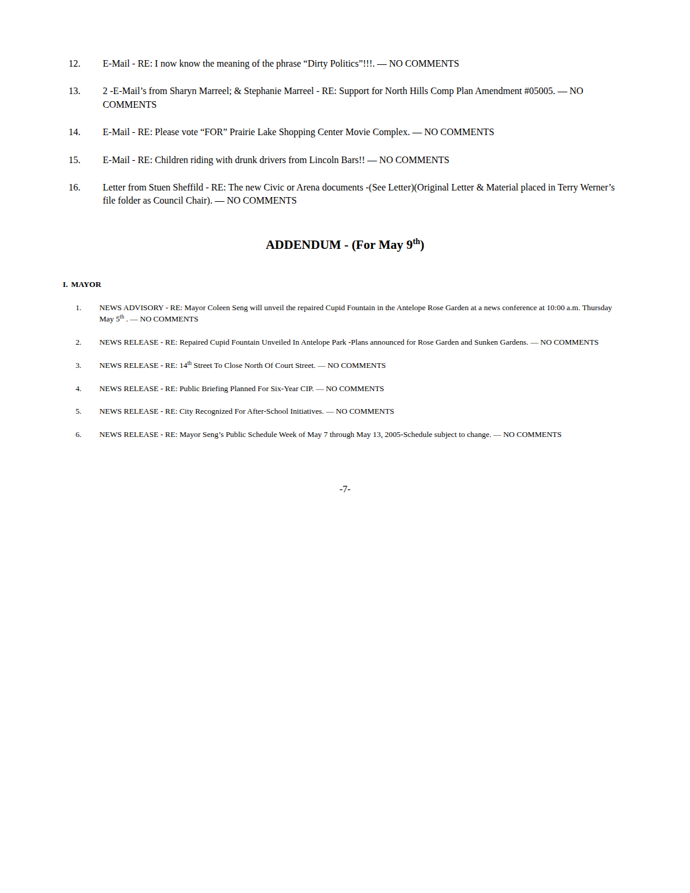12. E-Mail - RE: I now know the meaning of the phrase “Dirty Politics”!!!. — NO COMMENTS
13. 2 -E-Mail’s from Sharyn Marreel; & Stephanie Marreel - RE: Support for North Hills Comp Plan Amendment #05005. — NO COMMENTS
14. E-Mail - RE: Please vote “FOR” Prairie Lake Shopping Center Movie Complex. — NO COMMENTS
15. E-Mail - RE: Children riding with drunk drivers from Lincoln Bars!! — NO COMMENTS
16. Letter from Stuen Sheffild - RE: The new Civic or Arena documents -(See Letter)(Original Letter & Material placed in Terry Werner’s file folder as Council Chair). — NO COMMENTS
ADDENDUM - (For May 9th)
I.MAYOR
1. NEWS ADVISORY - RE: Mayor Coleen Seng will unveil the repaired Cupid Fountain in the Antelope Rose Garden at a news conference at 10:00 a.m. Thursday May 5th . — NO COMMENTS
2. NEWS RELEASE - RE: Repaired Cupid Fountain Unveiled In Antelope Park -Plans announced for Rose Garden and Sunken Gardens. — NO COMMENTS
3. NEWS RELEASE - RE: 14th Street To Close North Of Court Street. — NO COMMENTS
4. NEWS RELEASE - RE: Public Briefing Planned For Six-Year CIP. — NO COMMENTS
5. NEWS RELEASE - RE: City Recognized For After-School Initiatives. — NO COMMENTS
6. NEWS RELEASE - RE: Mayor Seng’s Public Schedule Week of May 7 through May 13, 2005-Schedule subject to change. — NO COMMENTS
-7-